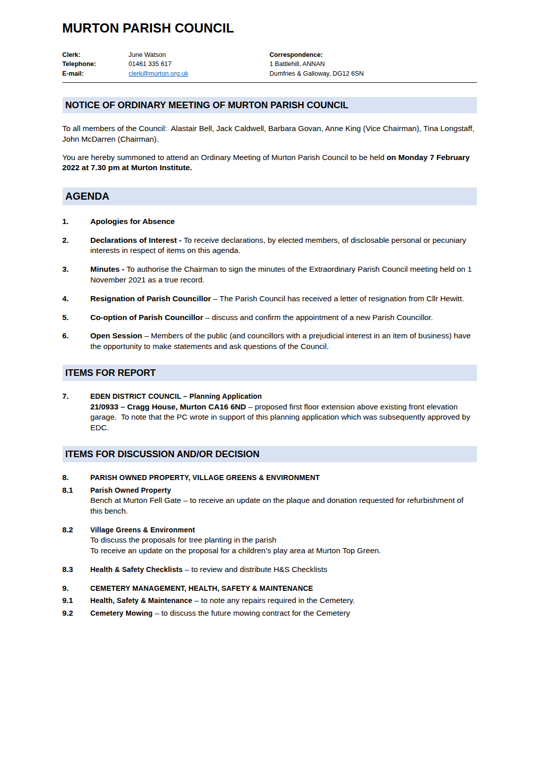MURTON PARISH COUNCIL
| Clerk: | June Watson | Correspondence: | |
| Telephone: | 01461 335 617 | 1 Battlehill, ANNAN |
| E-mail: | clerk@murton.org.uk | Dumfries & Galloway, DG12 6SN |
NOTICE OF ORDINARY MEETING OF MURTON PARISH COUNCIL
To all members of the Council: Alastair Bell, Jack Caldwell, Barbara Govan, Anne King (Vice Chairman), Tina Longstaff, John McDarren (Chairman).
You are hereby summoned to attend an Ordinary Meeting of Murton Parish Council to be held on Monday 7 February 2022 at 7.30 pm at Murton Institute.
AGENDA
1.
Apologies for Absence
2.
Declarations of Interest - To receive declarations, by elected members, of disclosable personal or pecuniary interests in respect of items on this agenda.
3.
Minutes - To authorise the Chairman to sign the minutes of the Extraordinary Parish Council meeting held on 1 November 2021 as a true record.
4.
Resignation of Parish Councillor – The Parish Council has received a letter of resignation from Cllr Hewitt.
5.
Co-option of Parish Councillor – discuss and confirm the appointment of a new Parish Councillor.
6.
Open Session – Members of the public (and councillors with a prejudicial interest in an item of business) have the opportunity to make statements and ask questions of the Council.
ITEMS FOR REPORT
7.
EDEN DISTRICT COUNCIL – Planning Application
21/0933 – Cragg House, Murton CA16 6ND – proposed first floor extension above existing front elevation garage. To note that the PC wrote in support of this planning application which was subsequently approved by EDC.
ITEMS FOR DISCUSSION AND/OR DECISION
8.
PARISH OWNED PROPERTY, VILLAGE GREENS & ENVIRONMENT
8.1
Parish Owned Property
Bench at Murton Fell Gate – to receive an update on the plaque and donation requested for refurbishment of this bench.
8.2
Village Greens & Environment
To discuss the proposals for tree planting in the parish
To receive an update on the proposal for a children’s play area at Murton Top Green.
8.3
Health & Safety Checklists – to review and distribute H&S Checklists
9.
CEMETERY MANAGEMENT, HEALTH, SAFETY & MAINTENANCE
9.1
Health, Safety & Maintenance – to note any repairs required in the Cemetery.
9.2
Cemetery Mowing – to discuss the future mowing contract for the Cemetery